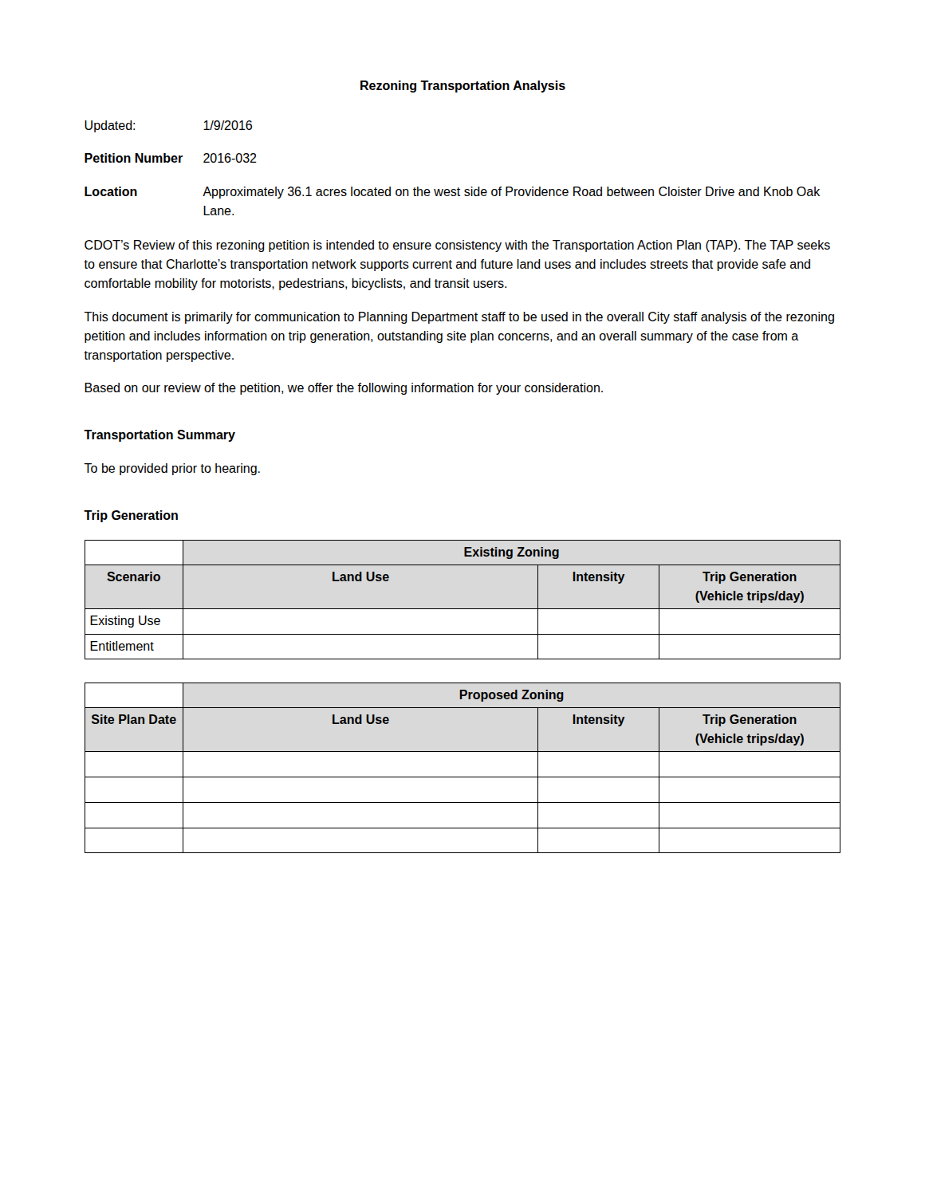Rezoning Transportation Analysis
Updated:
1/9/2016
Petition Number
2016-032
Location
Approximately 36.1 acres located on the west side of Providence Road between Cloister Drive and Knob Oak Lane.
CDOT’s Review of this rezoning petition is intended to ensure consistency with the Transportation Action Plan (TAP). The TAP seeks to ensure that Charlotte’s transportation network supports current and future land uses and includes streets that provide safe and comfortable mobility for motorists, pedestrians, bicyclists, and transit users.
This document is primarily for communication to Planning Department staff to be used in the overall City staff analysis of the rezoning petition and includes information on trip generation, outstanding site plan concerns, and an overall summary of the case from a transportation perspective.
Based on our review of the petition, we offer the following information for your consideration.
Transportation Summary
To be provided prior to hearing.
Trip Generation
| | Existing Zoning |
| --- | --- |
| Scenario | Land Use | Intensity | Trip Generation (Vehicle trips/day) |
| Existing Use | | | |
| Entitlement | | | |
| | Proposed Zoning |
| --- | --- |
| Site Plan Date | Land Use | Intensity | Trip Generation (Vehicle trips/day) |